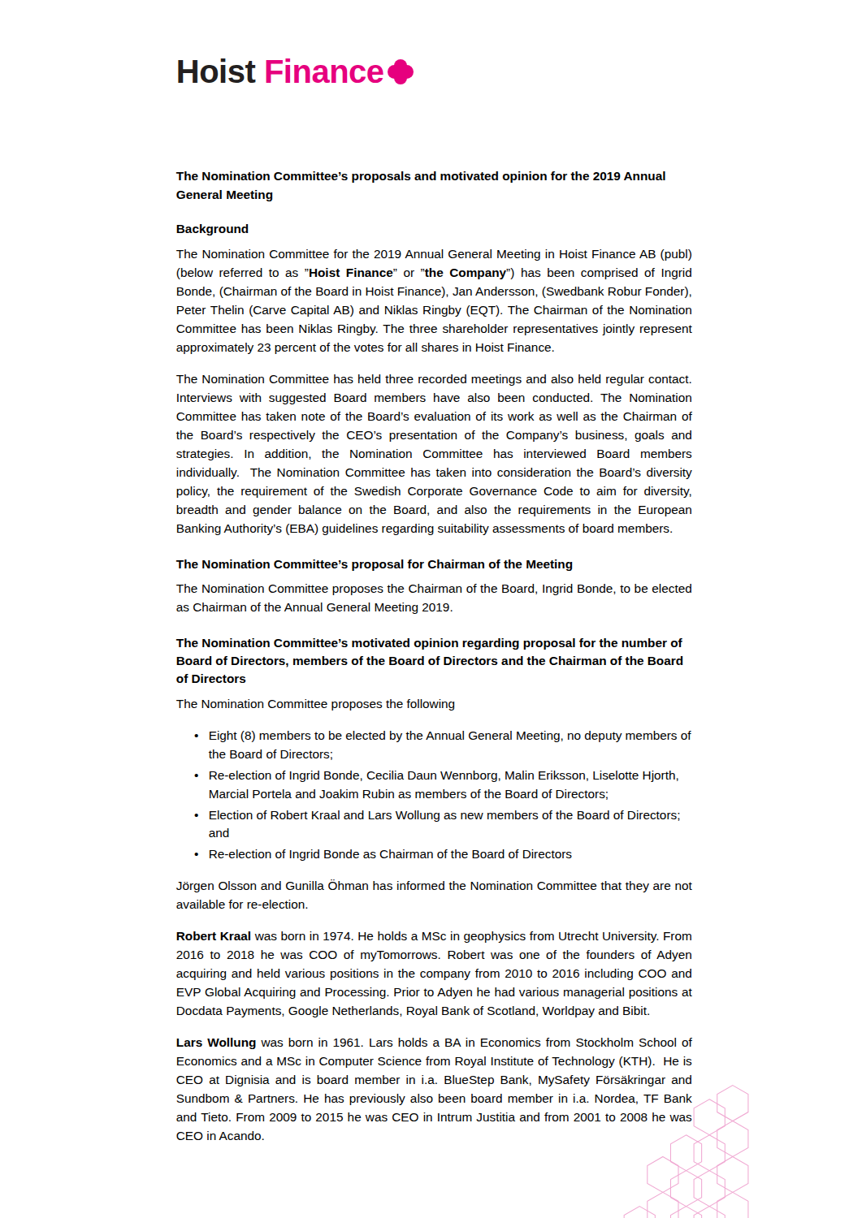Hoist Finance
The Nomination Committee’s proposals and motivated opinion for the 2019 Annual General Meeting
Background
The Nomination Committee for the 2019 Annual General Meeting in Hoist Finance AB (publ) (below referred to as ”Hoist Finance” or ”the Company”) has been comprised of Ingrid Bonde, (Chairman of the Board in Hoist Finance), Jan Andersson, (Swedbank Robur Fonder), Peter Thelin (Carve Capital AB) and Niklas Ringby (EQT). The Chairman of the Nomination Committee has been Niklas Ringby. The three shareholder representatives jointly represent approximately 23 percent of the votes for all shares in Hoist Finance.
The Nomination Committee has held three recorded meetings and also held regular contact. Interviews with suggested Board members have also been conducted. The Nomination Committee has taken note of the Board’s evaluation of its work as well as the Chairman of the Board’s respectively the CEO’s presentation of the Company’s business, goals and strategies. In addition, the Nomination Committee has interviewed Board members individually. The Nomination Committee has taken into consideration the Board’s diversity policy, the requirement of the Swedish Corporate Governance Code to aim for diversity, breadth and gender balance on the Board, and also the requirements in the European Banking Authority’s (EBA) guidelines regarding suitability assessments of board members.
The Nomination Committee’s proposal for Chairman of the Meeting
The Nomination Committee proposes the Chairman of the Board, Ingrid Bonde, to be elected as Chairman of the Annual General Meeting 2019.
The Nomination Committee’s motivated opinion regarding proposal for the number of Board of Directors, members of the Board of Directors and the Chairman of the Board of Directors
The Nomination Committee proposes the following
Eight (8) members to be elected by the Annual General Meeting, no deputy members of the Board of Directors;
Re-election of Ingrid Bonde, Cecilia Daun Wennborg, Malin Eriksson, Liselotte Hjorth, Marcial Portela and Joakim Rubin as members of the Board of Directors;
Election of Robert Kraal and Lars Wollung as new members of the Board of Directors; and
Re-election of Ingrid Bonde as Chairman of the Board of Directors
Jörgen Olsson and Gunilla Öhman has informed the Nomination Committee that they are not available for re-election.
Robert Kraal was born in 1974. He holds a MSc in geophysics from Utrecht University. From 2016 to 2018 he was COO of myTomorrows. Robert was one of the founders of Adyen acquiring and held various positions in the company from 2010 to 2016 including COO and EVP Global Acquiring and Processing. Prior to Adyen he had various managerial positions at Docdata Payments, Google Netherlands, Royal Bank of Scotland, Worldpay and Bibit.
Lars Wollung was born in 1961. Lars holds a BA in Economics from Stockholm School of Economics and a MSc in Computer Science from Royal Institute of Technology (KTH). He is CEO at Dignisia and is board member in i.a. BlueStep Bank, MySafety Försäkringar and Sundbom & Partners. He has previously also been board member in i.a. Nordea, TF Bank and Tieto. From 2009 to 2015 he was CEO in Intrum Justitia and from 2001 to 2008 he was CEO in Acando.